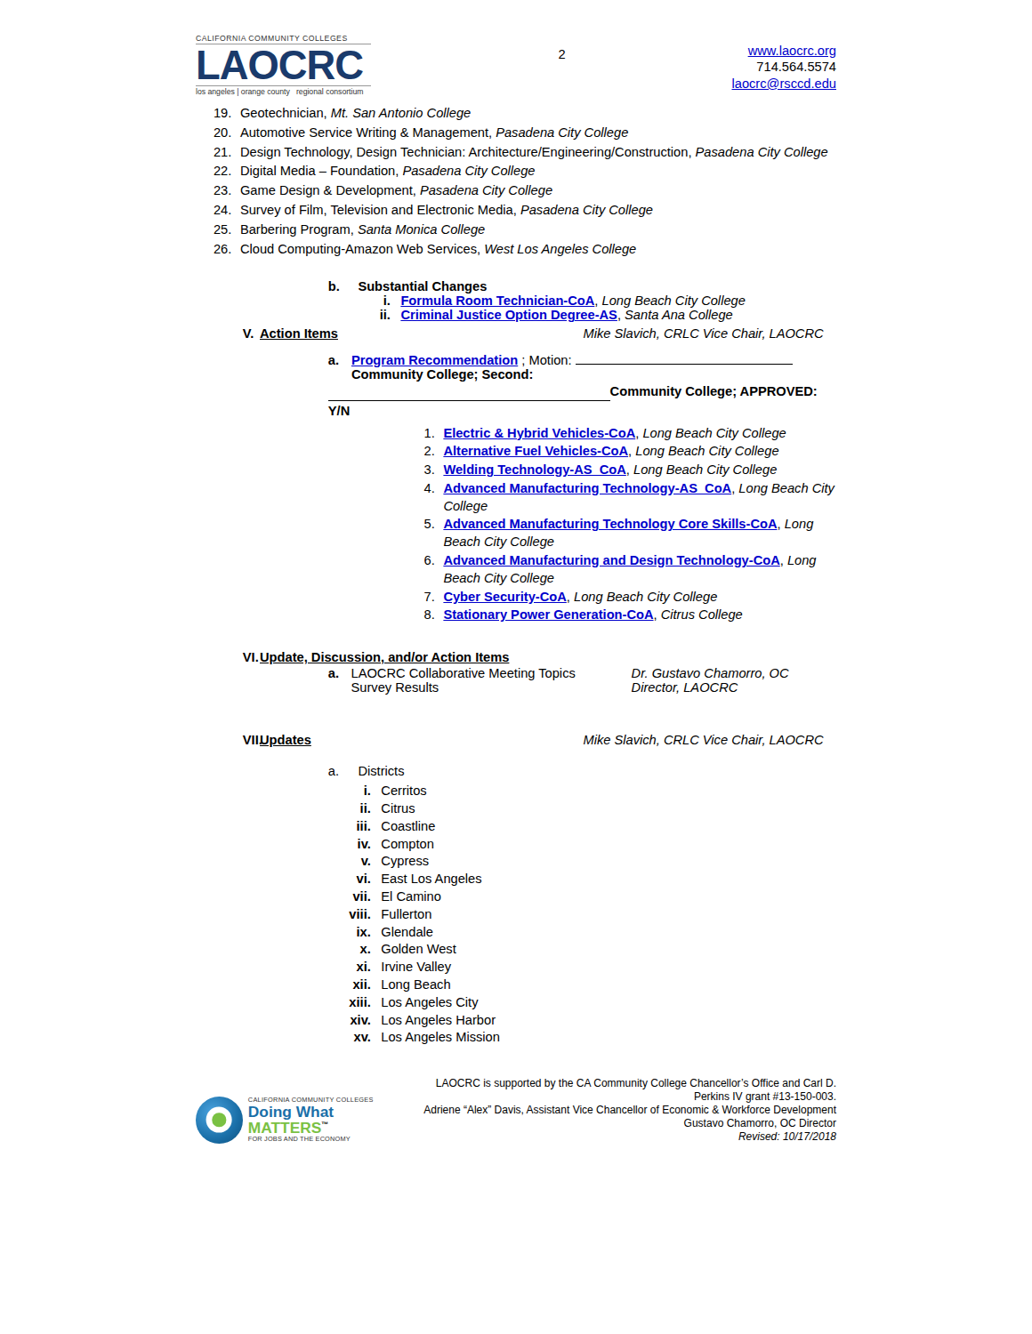CALIFORNIA COMMUNITY COLLEGES
LA OC RC
los angeles | orange county regional consortium
2
www.laocrc.org
714.564.5574
laocrc@rsccd.edu
19. Geotechnician, Mt. San Antonio College
20. Automotive Service Writing & Management, Pasadena City College
21. Design Technology, Design Technician: Architecture/Engineering/Construction, Pasadena City College
22. Digital Media – Foundation, Pasadena City College
23. Game Design & Development, Pasadena City College
24. Survey of Film, Television and Electronic Media, Pasadena City College
25. Barbering Program, Santa Monica College
26. Cloud Computing-Amazon Web Services, West Los Angeles College
b. Substantial Changes
i. Formula Room Technician-CoA, Long Beach City College
ii. Criminal Justice Option Degree-AS, Santa Ana College
V. Action Items Mike Slavich, CRLC Vice Chair, LAOCRC
a. Program Recommendation ; Motion: Community College; Second:
Community College; APPROVED: Y/N
1. Electric & Hybrid Vehicles-CoA, Long Beach City College
2. Alternative Fuel Vehicles-CoA, Long Beach City College
3. Welding Technology-AS_CoA, Long Beach City College
4. Advanced Manufacturing Technology-AS_CoA, Long Beach City College
5. Advanced Manufacturing Technology Core Skills-CoA, Long Beach City College
6. Advanced Manufacturing and Design Technology-CoA, Long Beach City College
7. Cyber Security-CoA, Long Beach City College
8. Stationary Power Generation-CoA, Citrus College
VI. Update, Discussion, and/or Action Items
a. LAOCRC Collaborative Meeting Topics Survey Results Dr. Gustavo Chamorro, OC Director, LAOCRC
VII. Updates Mike Slavich, CRLC Vice Chair, LAOCRC
a. Districts
i. Cerritos
ii. Citrus
iii. Coastline
iv. Compton
v. Cypress
vi. East Los Angeles
vii. El Camino
viii. Fullerton
ix. Glendale
x. Golden West
xi. Irvine Valley
xii. Long Beach
xiii. Los Angeles City
xiv. Los Angeles Harbor
xv. Los Angeles Mission
CALIFORNIA COMMUNITY COLLEGES
Doing What MATTERS™
FOR JOBS AND THE ECONOMY
LAOCRC is supported by the CA Community College Chancellor’s Office and Carl D. Perkins IV grant #13-150-003.
Adriene “Alex” Davis, Assistant Vice Chancellor of Economic & Workforce Development
Gustavo Chamorro, OC Director
Revised: 10/17/2018